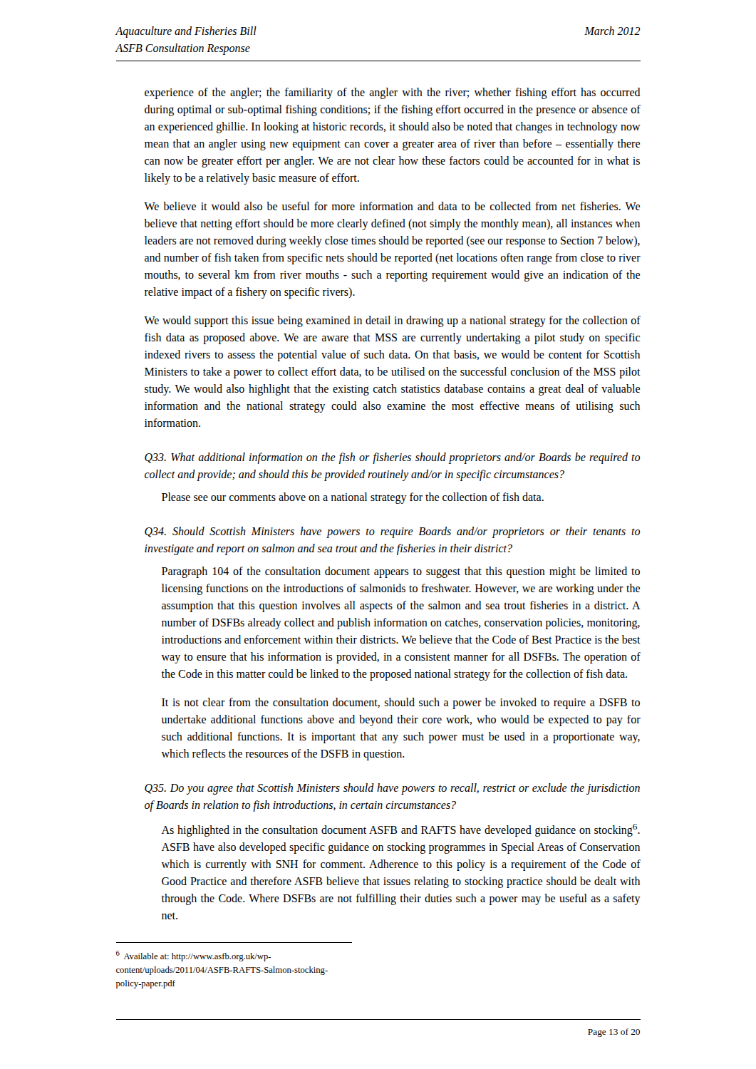Aquaculture and Fisheries Bill
ASFB Consultation Response
March 2012
experience of the angler; the familiarity of the angler with the river; whether fishing effort has occurred during optimal or sub-optimal fishing conditions; if the fishing effort occurred in the presence or absence of an experienced ghillie. In looking at historic records, it should also be noted that changes in technology now mean that an angler using new equipment can cover a greater area of river than before – essentially there can now be greater effort per angler. We are not clear how these factors could be accounted for in what is likely to be a relatively basic measure of effort.
We believe it would also be useful for more information and data to be collected from net fisheries. We believe that netting effort should be more clearly defined (not simply the monthly mean), all instances when leaders are not removed during weekly close times should be reported (see our response to Section 7 below), and number of fish taken from specific nets should be reported (net locations often range from close to river mouths, to several km from river mouths - such a reporting requirement would give an indication of the relative impact of a fishery on specific rivers).
We would support this issue being examined in detail in drawing up a national strategy for the collection of fish data as proposed above. We are aware that MSS are currently undertaking a pilot study on specific indexed rivers to assess the potential value of such data. On that basis, we would be content for Scottish Ministers to take a power to collect effort data, to be utilised on the successful conclusion of the MSS pilot study. We would also highlight that the existing catch statistics database contains a great deal of valuable information and the national strategy could also examine the most effective means of utilising such information.
Q33. What additional information on the fish or fisheries should proprietors and/or Boards be required to collect and provide; and should this be provided routinely and/or in specific circumstances?
Please see our comments above on a national strategy for the collection of fish data.
Q34. Should Scottish Ministers have powers to require Boards and/or proprietors or their tenants to investigate and report on salmon and sea trout and the fisheries in their district?
Paragraph 104 of the consultation document appears to suggest that this question might be limited to licensing functions on the introductions of salmonids to freshwater. However, we are working under the assumption that this question involves all aspects of the salmon and sea trout fisheries in a district. A number of DSFBs already collect and publish information on catches, conservation policies, monitoring, introductions and enforcement within their districts. We believe that the Code of Best Practice is the best way to ensure that his information is provided, in a consistent manner for all DSFBs. The operation of the Code in this matter could be linked to the proposed national strategy for the collection of fish data.
It is not clear from the consultation document, should such a power be invoked to require a DSFB to undertake additional functions above and beyond their core work, who would be expected to pay for such additional functions. It is important that any such power must be used in a proportionate way, which reflects the resources of the DSFB in question.
Q35. Do you agree that Scottish Ministers should have powers to recall, restrict or exclude the jurisdiction of Boards in relation to fish introductions, in certain circumstances?
As highlighted in the consultation document ASFB and RAFTS have developed guidance on stocking6. ASFB have also developed specific guidance on stocking programmes in Special Areas of Conservation which is currently with SNH for comment. Adherence to this policy is a requirement of the Code of Good Practice and therefore ASFB believe that issues relating to stocking practice should be dealt with through the Code. Where DSFBs are not fulfilling their duties such a power may be useful as a safety net.
6 Available at: http://www.asfb.org.uk/wp-content/uploads/2011/04/ASFB-RAFTS-Salmon-stocking-policy-paper.pdf
Page 13 of 20